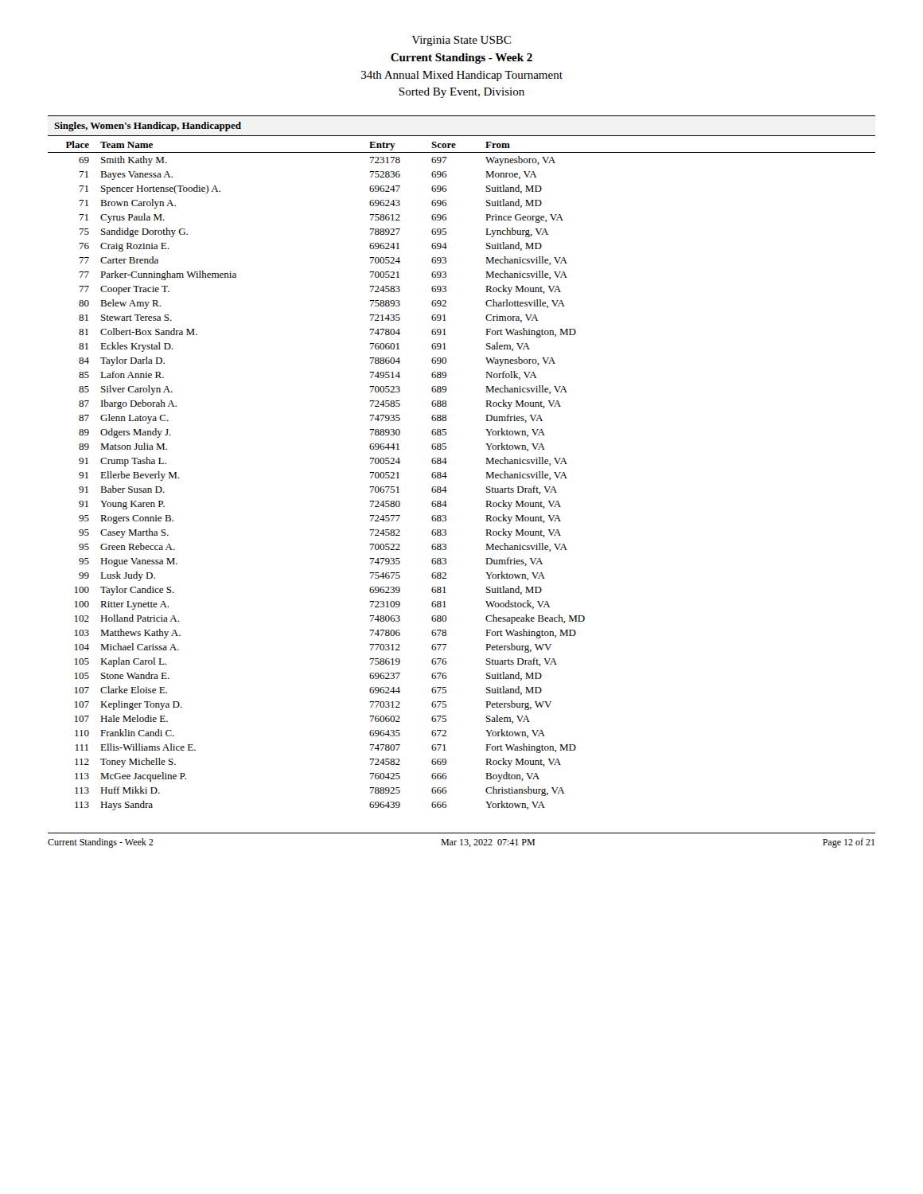Virginia State USBC
Current Standings - Week 2
34th Annual Mixed Handicap Tournament
Sorted By Event, Division
Singles, Women's Handicap, Handicapped
| Place | Team Name | Entry | Score | From |
| --- | --- | --- | --- | --- |
| 69 | Smith Kathy M. | 723178 | 697 | Waynesboro, VA |
| 71 | Bayes Vanessa A. | 752836 | 696 | Monroe, VA |
| 71 | Spencer Hortense(Toodie) A. | 696247 | 696 | Suitland, MD |
| 71 | Brown Carolyn A. | 696243 | 696 | Suitland, MD |
| 71 | Cyrus Paula M. | 758612 | 696 | Prince George, VA |
| 75 | Sandidge Dorothy G. | 788927 | 695 | Lynchburg, VA |
| 76 | Craig Rozinia E. | 696241 | 694 | Suitland, MD |
| 77 | Carter Brenda | 700524 | 693 | Mechanicsville, VA |
| 77 | Parker-Cunningham Wilhemenia | 700521 | 693 | Mechanicsville, VA |
| 77 | Cooper Tracie T. | 724583 | 693 | Rocky Mount, VA |
| 80 | Belew Amy R. | 758893 | 692 | Charlottesville, VA |
| 81 | Stewart Teresa S. | 721435 | 691 | Crimora, VA |
| 81 | Colbert-Box Sandra M. | 747804 | 691 | Fort Washington, MD |
| 81 | Eckles Krystal D. | 760601 | 691 | Salem, VA |
| 84 | Taylor Darla D. | 788604 | 690 | Waynesboro, VA |
| 85 | Lafon Annie R. | 749514 | 689 | Norfolk, VA |
| 85 | Silver Carolyn A. | 700523 | 689 | Mechanicsville, VA |
| 87 | Ibargo Deborah A. | 724585 | 688 | Rocky Mount, VA |
| 87 | Glenn Latoya C. | 747935 | 688 | Dumfries, VA |
| 89 | Odgers Mandy J. | 788930 | 685 | Yorktown, VA |
| 89 | Matson Julia M. | 696441 | 685 | Yorktown, VA |
| 91 | Crump Tasha L. | 700524 | 684 | Mechanicsville, VA |
| 91 | Ellerbe Beverly M. | 700521 | 684 | Mechanicsville, VA |
| 91 | Baber Susan D. | 706751 | 684 | Stuarts Draft, VA |
| 91 | Young Karen P. | 724580 | 684 | Rocky Mount, VA |
| 95 | Rogers Connie B. | 724577 | 683 | Rocky Mount, VA |
| 95 | Casey Martha S. | 724582 | 683 | Rocky Mount, VA |
| 95 | Green Rebecca A. | 700522 | 683 | Mechanicsville, VA |
| 95 | Hogue Vanessa M. | 747935 | 683 | Dumfries, VA |
| 99 | Lusk Judy D. | 754675 | 682 | Yorktown, VA |
| 100 | Taylor Candice S. | 696239 | 681 | Suitland, MD |
| 100 | Ritter Lynette A. | 723109 | 681 | Woodstock, VA |
| 102 | Holland Patricia A. | 748063 | 680 | Chesapeake Beach, MD |
| 103 | Matthews Kathy A. | 747806 | 678 | Fort Washington, MD |
| 104 | Michael Carissa A. | 770312 | 677 | Petersburg, WV |
| 105 | Kaplan Carol L. | 758619 | 676 | Stuarts Draft, VA |
| 105 | Stone Wandra E. | 696237 | 676 | Suitland, MD |
| 107 | Clarke Eloise E. | 696244 | 675 | Suitland, MD |
| 107 | Keplinger Tonya D. | 770312 | 675 | Petersburg, WV |
| 107 | Hale Melodie E. | 760602 | 675 | Salem, VA |
| 110 | Franklin Candi C. | 696435 | 672 | Yorktown, VA |
| 111 | Ellis-Williams Alice E. | 747807 | 671 | Fort Washington, MD |
| 112 | Toney Michelle S. | 724582 | 669 | Rocky Mount, VA |
| 113 | McGee Jacqueline P. | 760425 | 666 | Boydton, VA |
| 113 | Huff Mikki D. | 788925 | 666 | Christiansburg, VA |
| 113 | Hays Sandra | 696439 | 666 | Yorktown, VA |
Current Standings - Week 2
Mar 13, 2022 07:41 PM
Page 12 of 21